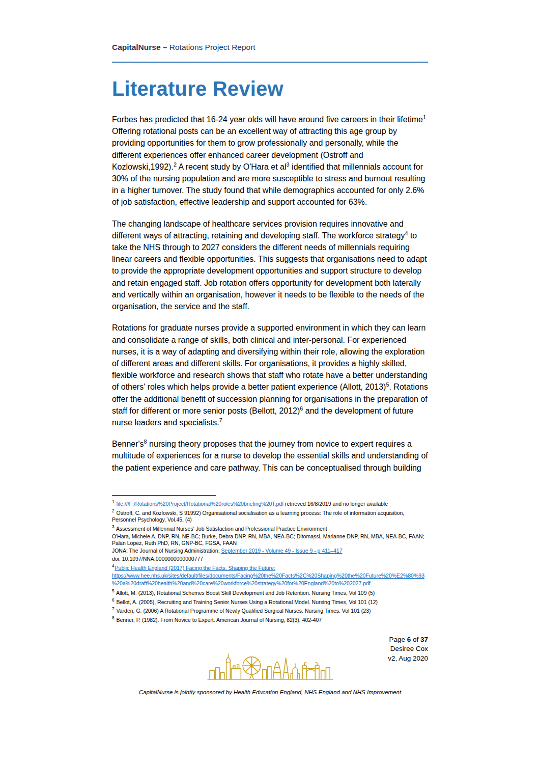CapitalNurse – Rotations Project Report
Literature Review
Forbes has predicted that 16-24 year olds will have around five careers in their lifetime1 Offering rotational posts can be an excellent way of attracting this age group by providing opportunities for them to grow professionally and personally, while the different experiences offer enhanced career development (Ostroff and Kozlowski,1992).2 A recent study by O'Hara et al3 identified that millennials account for 30% of the nursing population and are more susceptible to stress and burnout resulting in a higher turnover. The study found that while demographics accounted for only 2.6% of job satisfaction, effective leadership and support accounted for 63%.
The changing landscape of healthcare services provision requires innovative and different ways of attracting, retaining and developing staff. The workforce strategy4 to take the NHS through to 2027 considers the different needs of millennials requiring linear careers and flexible opportunities. This suggests that organisations need to adapt to provide the appropriate development opportunities and support structure to develop and retain engaged staff. Job rotation offers opportunity for development both laterally and vertically within an organisation, however it needs to be flexible to the needs of the organisation, the service and the staff.
Rotations for graduate nurses provide a supported environment in which they can learn and consolidate a range of skills, both clinical and inter-personal. For experienced nurses, it is a way of adapting and diversifying within their role, allowing the exploration of different areas and different skills. For organisations, it provides a highly skilled, flexible workforce and research shows that staff who rotate have a better understanding of others' roles which helps provide a better patient experience (Allott, 2013)5. Rotations offer the additional benefit of succession planning for organisations in the preparation of staff for different or more senior posts (Bellott, 2012)6 and the development of future nurse leaders and specialists.7
Benner's8 nursing theory proposes that the journey from novice to expert requires a multitude of experiences for a nurse to develop the essential skills and understanding of the patient experience and care pathway. This can be conceptualised through building
1 file:///F:/Rotations%20Project/Rotational%20roles%20briefing%20T.pdf retrieved 16/8/2019 and no longer available
2 Ostroff, C. and Kozlowski, S 91992) Organisational socialisation as a learning process: The role of information acquisition, Personnel Psychology, Vol.45, (4)
3 Assessment of Millennial Nurses' Job Satisfaction and Professional Practice Environment
O'Hara, Michele A. DNP, RN, NE-BC; Burke, Debra DNP, RN, MBA, NEA-BC; Ditomassi, Marianne DNP, RN, MBA, NEA-BC, FAAN; Palan Lopez, Ruth PhD, RN, GNP-BC, FGSA, FAAN
JONA: The Journal of Nursing Administration: September 2019 - Volume 49 - Issue 9 - p 411–417
doi: 10.1097/NNA.0000000000000777
4 Public Health England (2017) Facing the Facts, Shaping the Future:
https://www.hee.nhs.uk/sites/default/files/documents/Facing%20the%20Facts%2C%20Shaping%20the%20Future%20%E2%80%93
%20a%20draft%20health%20and%20care%20workforce%20strategy%20for%20England%20to%202027.pdf
5 Allott, M. (2013), Rotational Schemes Boost Skill Development and Job Retention. Nursing Times, Vol 109 (5)
6 Bellot, A. (2005), Recruiting and Training Senior Nurses Using a Rotational Model. Nursing Times, Vol 101 (12)
7 Varden, G. (2006) A Rotational Programme of Newly Qualified Surgical Nurses. Nursing Times. Vol 101 (23)
8 Benner, P. (1982). From Novice to Expert. American Journal of Nursing, 82(3), 402-407
Page 6 of 37
Desiree Cox
v2, Aug 2020
CapitalNurse is jointly sponsored by Health Education England, NHS England and NHS Improvement